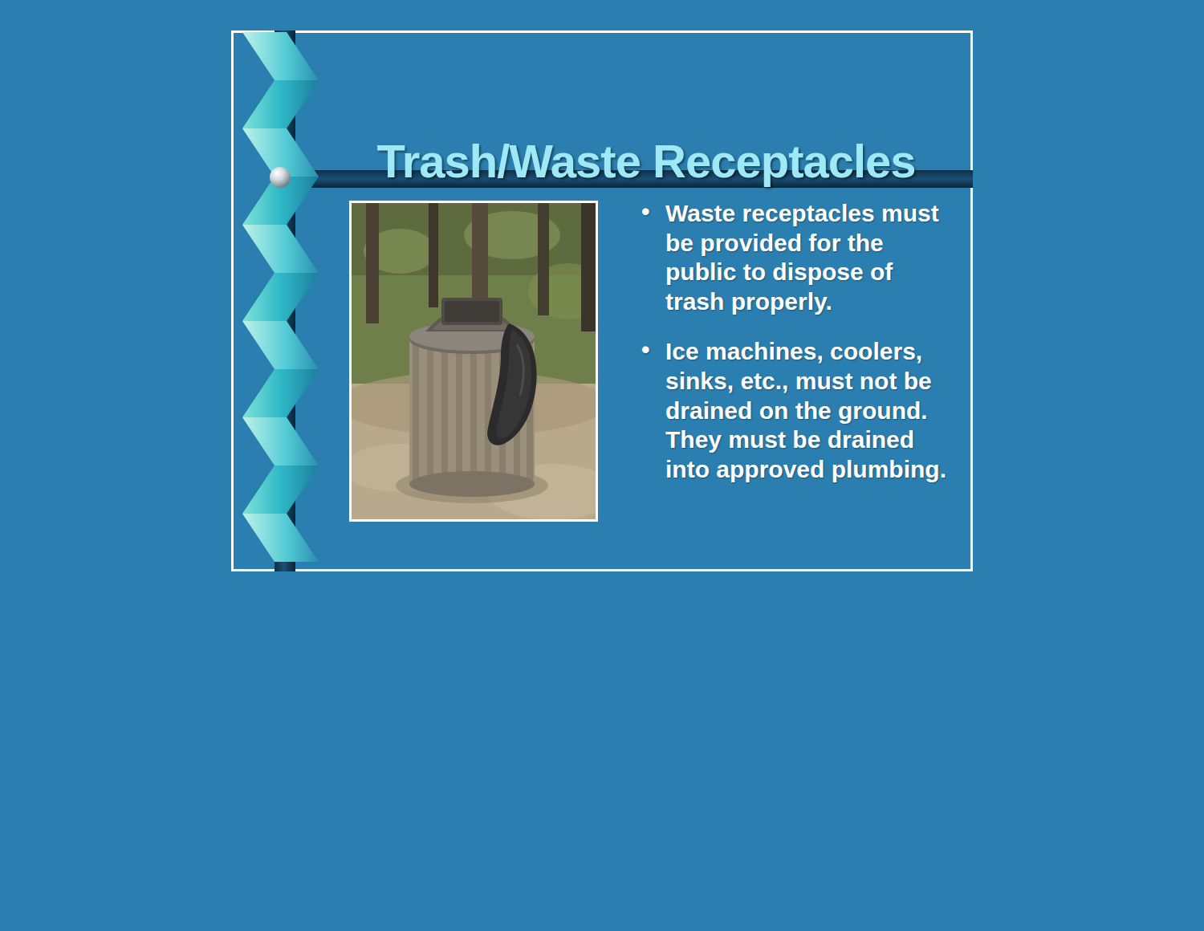Trash/Waste Receptacles
Waste receptacles must be provided for the public to dispose of trash properly.
Ice machines, coolers, sinks, etc., must not be drained on the ground. They must be drained into approved plumbing.